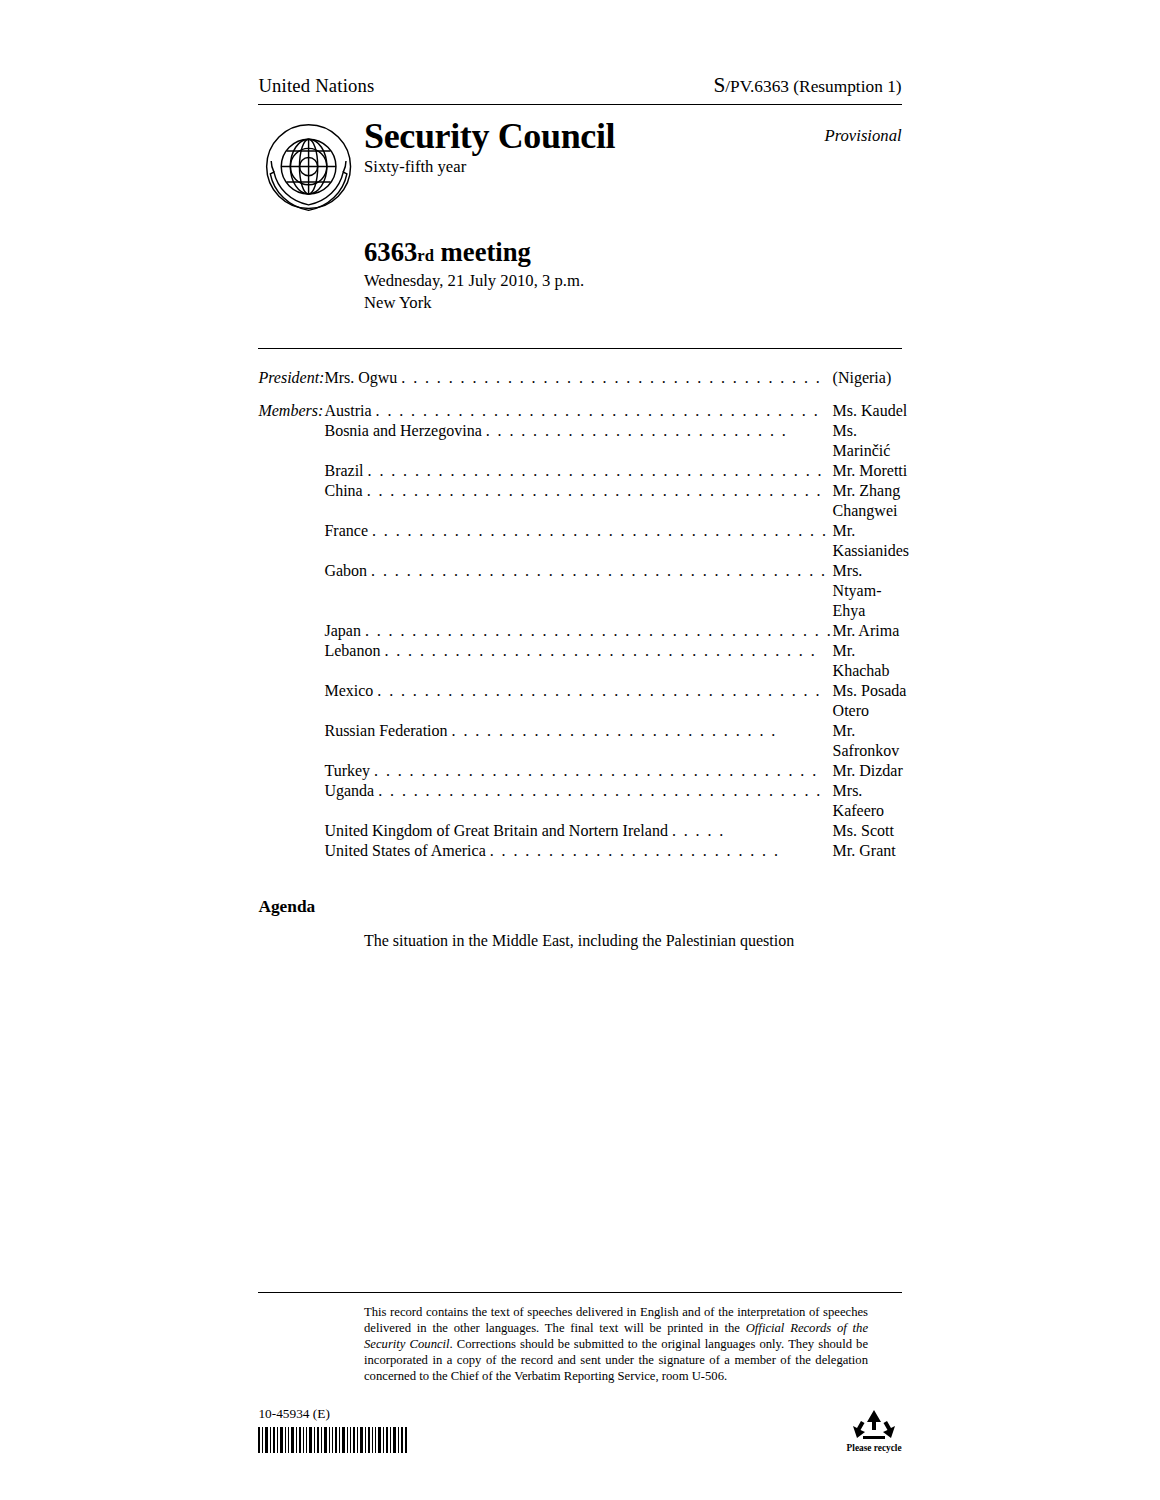United Nations
S/PV.6363 (Resumption 1)
Security Council
Sixty-fifth year
Provisional
6363rd meeting
Wednesday, 21 July 2010, 3 p.m.
New York
| President: | Mrs. Ogwu . . . . . . . . . . . . . . . . . . . . . . . . . . . . . . . . . . . . | (Nigeria) |
| Members: | Austria . . . . . . . . . . . . . . . . . . . . . . . . . . . . . . . . . . . . . . | Ms. Kaudel |
| | Bosnia and Herzegovina . . . . . . . . . . . . . . . . . . . . . . . . . . | Ms. Marinčić |
| | Brazil . . . . . . . . . . . . . . . . . . . . . . . . . . . . . . . . . . . . . . . | Mr. Moretti |
| | China . . . . . . . . . . . . . . . . . . . . . . . . . . . . . . . . . . . . . . . | Mr. Zhang Changwei |
| | France . . . . . . . . . . . . . . . . . . . . . . . . . . . . . . . . . . . . . . . | Mr. Kassianides |
| | Gabon . . . . . . . . . . . . . . . . . . . . . . . . . . . . . . . . . . . . . . . | Mrs. Ntyam-Ehya |
| | Japan . . . . . . . . . . . . . . . . . . . . . . . . . . . . . . . . . . . . . . . . | Mr. Arima |
| | Lebanon . . . . . . . . . . . . . . . . . . . . . . . . . . . . . . . . . . . . . | Mr. Khachab |
| | Mexico . . . . . . . . . . . . . . . . . . . . . . . . . . . . . . . . . . . . . . | Ms. Posada Otero |
| | Russian Federation . . . . . . . . . . . . . . . . . . . . . . . . . . . . | Mr. Safronkov |
| | Turkey . . . . . . . . . . . . . . . . . . . . . . . . . . . . . . . . . . . . . . | Mr. Dizdar |
| | Uganda . . . . . . . . . . . . . . . . . . . . . . . . . . . . . . . . . . . . . . | Mrs. Kafeero |
| | United Kingdom of Great Britain and Nortern Ireland . . . . . | Ms. Scott |
| | United States of America . . . . . . . . . . . . . . . . . . . . . . . . . | Mr. Grant |
Agenda
The situation in the Middle East, including the Palestinian question
This record contains the text of speeches delivered in English and of the interpretation of speeches delivered in the other languages. The final text will be printed in the Official Records of the Security Council. Corrections should be submitted to the original languages only. They should be incorporated in a copy of the record and sent under the signature of a member of the delegation concerned to the Chief of the Verbatim Reporting Service, room U-506.
10-45934 (E)
Please recycle